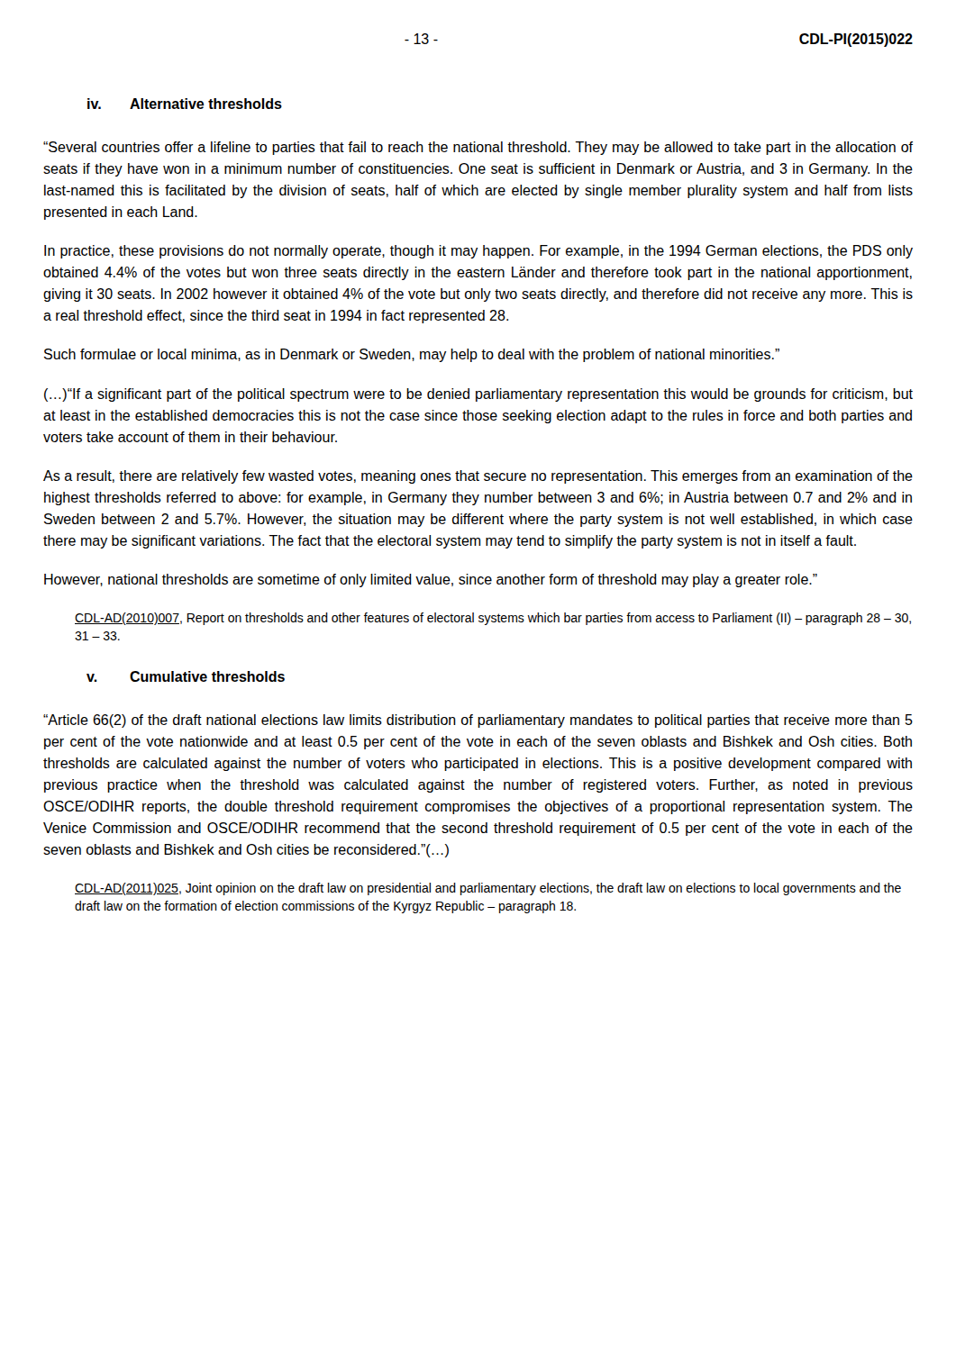- 13 - CDL-PI(2015)022
iv. Alternative thresholds
“Several countries offer a lifeline to parties that fail to reach the national threshold. They may be allowed to take part in the allocation of seats if they have won in a minimum number of constituencies. One seat is sufficient in Denmark or Austria, and 3 in Germany. In the last-named this is facilitated by the division of seats, half of which are elected by single member plurality system and half from lists presented in each Land.
In practice, these provisions do not normally operate, though it may happen. For example, in the 1994 German elections, the PDS only obtained 4.4% of the votes but won three seats directly in the eastern Länder and therefore took part in the national apportionment, giving it 30 seats. In 2002 however it obtained 4% of the vote but only two seats directly, and therefore did not receive any more. This is a real threshold effect, since the third seat in 1994 in fact represented 28.
Such formulae or local minima, as in Denmark or Sweden, may help to deal with the problem of national minorities.”
(…)“If a significant part of the political spectrum were to be denied parliamentary representation this would be grounds for criticism, but at least in the established democracies this is not the case since those seeking election adapt to the rules in force and both parties and voters take account of them in their behaviour.
As a result, there are relatively few wasted votes, meaning ones that secure no representation. This emerges from an examination of the highest thresholds referred to above: for example, in Germany they number between 3 and 6%; in Austria between 0.7 and 2% and in Sweden between 2 and 5.7%. However, the situation may be different where the party system is not well established, in which case there may be significant variations. The fact that the electoral system may tend to simplify the party system is not in itself a fault.
However, national thresholds are sometime of only limited value, since another form of threshold may play a greater role.”
CDL-AD(2010)007, Report on thresholds and other features of electoral systems which bar parties from access to Parliament (II) – paragraph 28 – 30, 31 – 33.
v. Cumulative thresholds
“Article 66(2) of the draft national elections law limits distribution of parliamentary mandates to political parties that receive more than 5 per cent of the vote nationwide and at least 0.5 per cent of the vote in each of the seven oblasts and Bishkek and Osh cities. Both thresholds are calculated against the number of voters who participated in elections. This is a positive development compared with previous practice when the threshold was calculated against the number of registered voters. Further, as noted in previous OSCE/ODIHR reports, the double threshold requirement compromises the objectives of a proportional representation system. The Venice Commission and OSCE/ODIHR recommend that the second threshold requirement of 0.5 per cent of the vote in each of the seven oblasts and Bishkek and Osh cities be reconsidered.”(…)
CDL-AD(2011)025, Joint opinion on the draft law on presidential and parliamentary elections, the draft law on elections to local governments and the draft law on the formation of election commissions of the Kyrgyz Republic – paragraph 18.